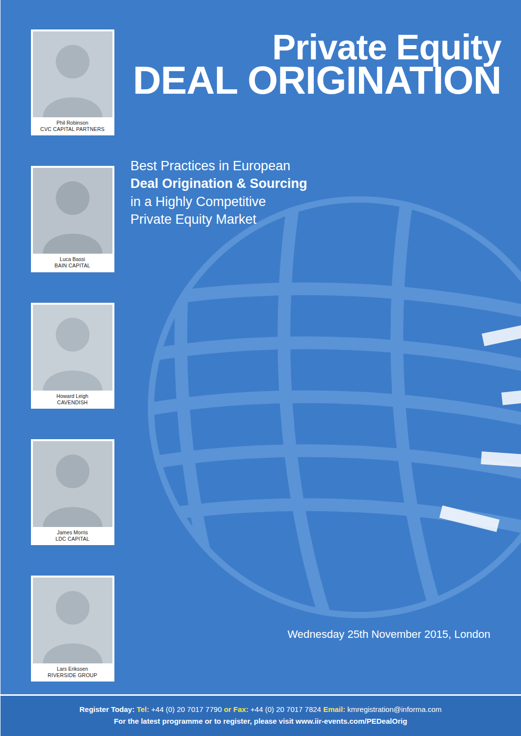Phil Robinson CVC CAPITAL PARTNERS
Luca Bassi BAIN CAPITAL
Howard Leigh CAVENDISH
James Morris LDC CAPITAL
Lars Erikssen RIVERSIDE GROUP
Private Equity Deal Origination
Best Practices in European
Deal Origination & Sourcing
in a Highly Competitive
Private Equity Market
Wednesday 25th November 2015, London
Register Today: Tel: +44 (0) 20 7017 7790 or Fax: +44 (0) 20 7017 7824 Email: kmregistration@informa.com
For the latest programme or to register, please visit www.iir-events.com/PEDealOrig